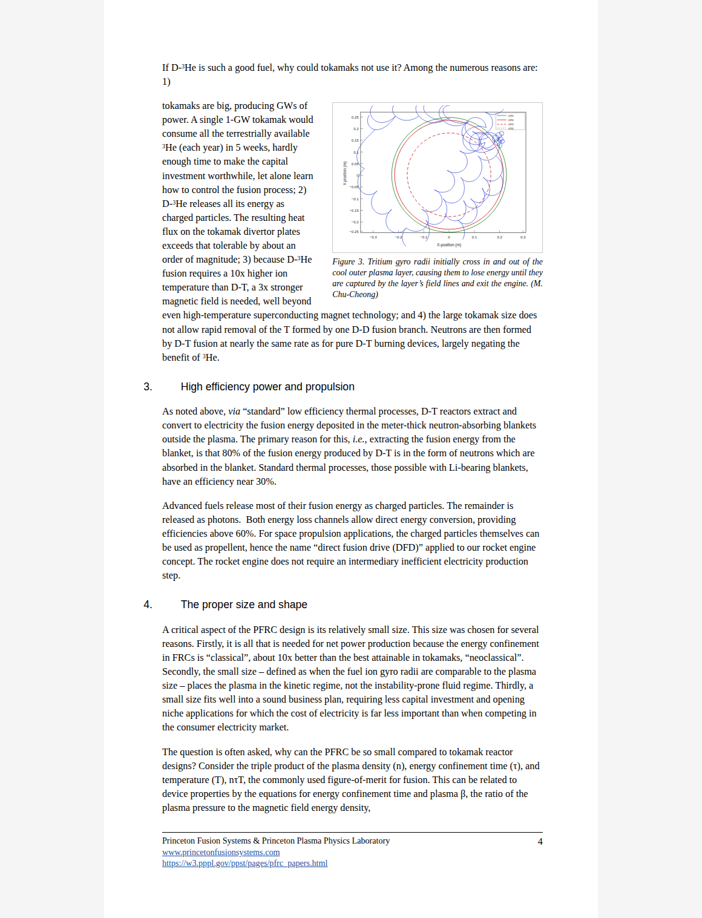If D-3He is such a good fuel, why could tokamaks not use it? Among the numerous reasons are: 1)
circ circ circ circ 0.25 0.2 0.15 0.1 0.05 0 −0.05 −0.1 −0.15 −0.2 −0.25 −0.3 −0.2 −0.1 0 0.1 0.2 0.3 X-position (m) Y-position (m)
Figure 3. Tritium gyro radii initially cross in and out of the cool outer plasma layer, causing them to lose energy until they are captured by the layer’s field lines and exit the engine. (M. Chu-Cheong)
tokamaks are big, producing GWs of power. A single 1-GW tokamak would consume all the terrestrially available 3He (each year) in 5 weeks, hardly enough time to make the capital investment worthwhile, let alone learn how to control the fusion process; 2) D-3He releases all its energy as charged particles. The resulting heat flux on the tokamak divertor plates exceeds that tolerable by about an order of magnitude; 3) because D-3He fusion requires a 10x higher ion temperature than D-T, a 3x stronger magnetic field is needed, well beyond even high-temperature superconducting magnet technology; and 4) the large tokamak size does not allow rapid removal of the T formed by one D-D fusion branch. Neutrons are then formed by D-T fusion at nearly the same rate as for pure D-T burning devices, largely negating the benefit of 3He.
3. High efficiency power and propulsion
As noted above, via “standard” low efficiency thermal processes, D-T reactors extract and convert to electricity the fusion energy deposited in the meter-thick neutron-absorbing blankets outside the plasma. The primary reason for this, i.e., extracting the fusion energy from the blanket, is that 80% of the fusion energy produced by D-T is in the form of neutrons which are absorbed in the blanket. Standard thermal processes, those possible with Li-bearing blankets, have an efficiency near 30%.
Advanced fuels release most of their fusion energy as charged particles. The remainder is released as photons. Both energy loss channels allow direct energy conversion, providing efficiencies above 60%. For space propulsion applications, the charged particles themselves can be used as propellent, hence the name “direct fusion drive (DFD)” applied to our rocket engine concept. The rocket engine does not require an intermediary inefficient electricity production step.
4. The proper size and shape
A critical aspect of the PFRC design is its relatively small size. This size was chosen for several reasons. Firstly, it is all that is needed for net power production because the energy confinement in FRCs is “classical”, about 10x better than the best attainable in tokamaks, “neoclassical”. Secondly, the small size – defined as when the fuel ion gyro radii are comparable to the plasma size – places the plasma in the kinetic regime, not the instability-prone fluid regime. Thirdly, a small size fits well into a sound business plan, requiring less capital investment and opening niche applications for which the cost of electricity is far less important than when competing in the consumer electricity market.
The question is often asked, why can the PFRC be so small compared to tokamak reactor designs? Consider the triple product of the plasma density (n), energy confinement time (τ), and temperature (T), nτT, the commonly used figure-of-merit for fusion. This can be related to device properties by the equations for energy confinement time and plasma β, the ratio of the plasma pressure to the magnetic field energy density,
4
Princeton Fusion Systems & Princeton Plasma Physics Laboratory
www.princetonfusionsystems.com
https://w3.pppl.gov/ppst/pages/pfrc_papers.html